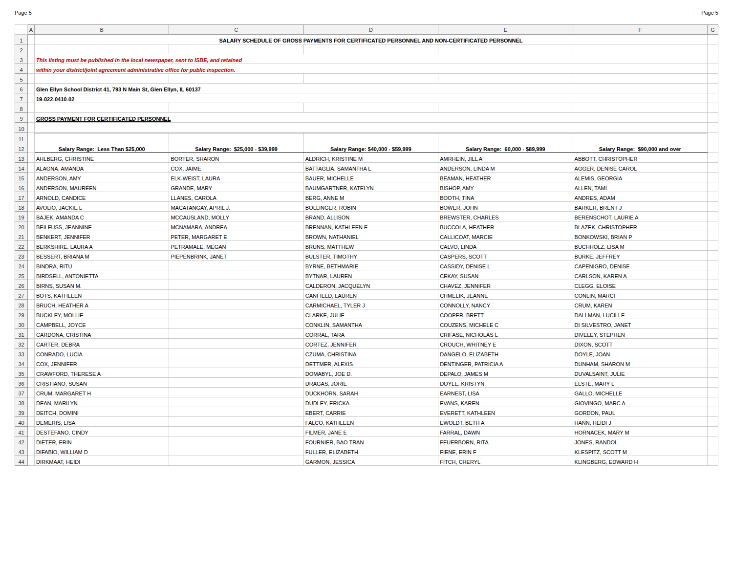Page 5 Page 5
| | A | B | C | D | E | F | G |
| --- | --- | --- | --- | --- | --- | --- | --- |
| 1 | | SALARY SCHEDULE OF GROSS PAYMENTS FOR CERTIFICATED PERSONNEL AND NON-CERTIFICATED PERSONNEL | |
| 2 | | | | | | | |
| 3 | | This listing must be published in the local newspaper, sent to ISBE, and retained | |
| 4 | | within your district/joint agreement administrative office for public inspection. | |
| 5 | | | | | | | |
| 6 | | Glen Ellyn School District 41, 793 N Main St, Glen Ellyn, IL 60137 | |
| 7 | | 19-022-0410-02 | |
| 8 | | | | | | | |
| 9 | | GROSS PAYMENT FOR CERTIFICATED PERSONNEL | |
| 10 | | | |
| 11 | | | | | | | |
| 12 | | Salary Range: Less Than $25,000 | Salary Range: $25,000 - $39,999 | Salary Range: $40,000 - $59,999 | Salary Range: 60,000 - $89,999 | Salary Range: $90,000 and over | |
| 13 | | AHLBERG, CHRISTINE | BORTER, SHARON | ALDRICH, KRISTINE M | AMRHEIN, JILL A | ABBOTT, CHRISTOPHER | |
| 14 | | ALAGNA, AMANDA | COX, JAIME | BATTAGLIA, SAMANTHA L | ANDERSON, LINDA M | AGGER, DENISE CAROL | |
| 15 | | ANDERSON, AMY | ELK-WEIST, LAURA | BAUER, MICHELLE | BEAMAN, HEATHER | ALEMIS, GEORGIA | |
| 16 | | ANDERSON, MAUREEN | GRANDE, MARY | BAUMGARTNER, KATELYN | BISHOP, AMY | ALLEN, TAMI | |
| 17 | | ARNOLD, CANDICE | LLANES, CAROLA | BERG, ANNE M | BOOTH, TINA | ANDRES, ADAM | |
| 18 | | AVOLIO, JACKIE L | MACATANGAY, APRIL J. | BOLLINGER, ROBIN | BOWER, JOHN | BARKER, BRENT J | |
| 19 | | BAJEK, AMANDA C | MCCAUSLAND, MOLLY | BRAND, ALLISON | BREWSTER, CHARLES | BERENSCHOT, LAURIE A | |
| 20 | | BEILFUSS, JEANNINE | MCNAMARA, ANDREA | BRENNAN, KATHLEEN E | BUCCOLA, HEATHER | BLAZEK, CHRISTOPHER | |
| 21 | | BENKERT, JENNIFER | PETER, MARGARET E | BROWN, NATHANIEL | CALLICOAT, MARCIE | BONKOWSKI, BRIAN P | |
| 22 | | BERKSHIRE, LAURA A | PETRAMALE, MEGAN | BRUNS, MATTHEW | CALVO, LINDA | BUCHHOLZ, LISA M | |
| 23 | | BESSERT, BRIANA M | PIEPENBRINK, JANET | BULSTER, TIMOTHY | CASPERS, SCOTT | BURKE, JEFFREY | |
| 24 | | BINDRA, RITU | | BYRNE, BETHMARIE | CASSIDY, DENISE L | CAPENIGRO, DENISE | |
| 25 | | BIRDSELL, ANTONIETTA | | BYTNAR, LAUREN | CEKAY, SUSAN | CARLSON, KAREN A | |
| 26 | | BIRNS, SUSAN M. | | CALDERON, JACQUELYN | CHAVEZ, JENNIFER | CLEGG, ELOISE | |
| 27 | | BOTS, KATHLEEN | | CANFIELD, LAUREN | CHMELIK, JEANNE | CONLIN, MARCI | |
| 28 | | BRUCH, HEATHER A | | CARMICHAEL, TYLER J | CONNOLLY, NANCY | CRUM, KAREN | |
| 29 | | BUCKLEY, MOLLIE | | CLARKE, JULIE | COOPER, BRETT | DALLMAN, LUCILLE | |
| 30 | | CAMPBELL, JOYCE | | CONKLIN, SAMANTHA | COUZENS, MICHELE C | DI SILVESTRO, JANET | |
| 31 | | CARDONA, CRISTINA | | CORRAL, TARA | CRIFASE, NICHOLAS L | DIVELEY, STEPHEN | |
| 32 | | CARTER, DEBRA | | CORTEZ, JENNIFER | CROUCH, WHITNEY E | DIXON, SCOTT | |
| 33 | | CONRADO, LUCIA | | CZUMA, CHRISTINA | DANGELO, ELIZABETH | DOYLE, JOAN | |
| 34 | | COX, JENNIFER | | DETTMER, ALEXIS | DENTINGER, PATRICIA A | DUNHAM, SHARON M | |
| 35 | | CRAWFORD, THERESE A | | DOMABYL, JOE D. | DEPALO, JAMES M | DUVALSAINT, JULIE | |
| 36 | | CRISTIANO, SUSAN | | DRAGAS, JORIE | DOYLE, KRISTYN | ELSTE, MARY L | |
| 37 | | CRUM, MARGARET H | | DUCKHORN, SARAH | EARNEST, LISA | GALLO, MICHELLE | |
| 38 | | DEAN, MARILYN | | DUDLEY, ERICKA | EVANS, KAREN | GIOVINGO, MARC A | |
| 39 | | DEITCH, DOMINI | | EBERT, CARRIE | EVERETT, KATHLEEN | GORDON, PAUL | |
| 40 | | DEMERIS, LISA | | FALCO, KATHLEEN | EWOLDT, BETH A | HANN, HEIDI J | |
| 41 | | DESTEFANO, CINDY | | FILMER, JANE E | FARRAL, DAWN | HORNACEK, MARY M | |
| 42 | | DIETER, ERIN | | FOURNIER, BAO TRAN | FEUERBORN, RITA | JONES, RANDOL | |
| 43 | | DIFABIO, WILLIAM D | | FULLER, ELIZABETH | FIENE, ERIN F | KLESPITZ, SCOTT M | |
| 44 | | DIRKMAAT, HEIDI | | GARMON, JESSICA | FITCH, CHERYL | KLINGBERG, EDWARD H | |